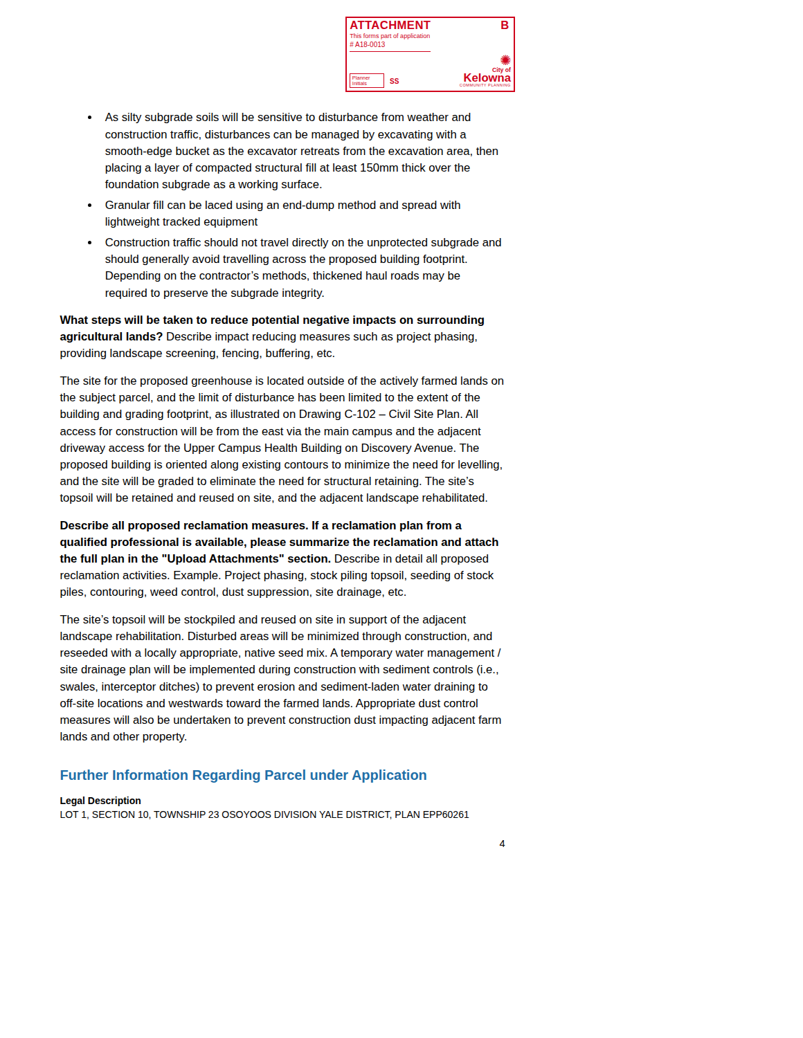ATTACHMENT
This forms part of application
# A18-0013
B
Planner
Initials
SS
✺ City of Kelowna COMMUNITY PLANNING
As silty subgrade soils will be sensitive to disturbance from weather and construction traffic, disturbances can be managed by excavating with a smooth-edge bucket as the excavator retreats from the excavation area, then placing a layer of compacted structural fill at least 150mm thick over the foundation subgrade as a working surface.
Granular fill can be laced using an end-dump method and spread with lightweight tracked equipment
Construction traffic should not travel directly on the unprotected subgrade and should generally avoid travelling across the proposed building footprint. Depending on the contractor’s methods, thickened haul roads may be required to preserve the subgrade integrity.
What steps will be taken to reduce potential negative impacts on surrounding agricultural lands? Describe impact reducing measures such as project phasing, providing landscape screening, fencing, buffering, etc.
The site for the proposed greenhouse is located outside of the actively farmed lands on the subject parcel, and the limit of disturbance has been limited to the extent of the building and grading footprint, as illustrated on Drawing C-102 – Civil Site Plan. All access for construction will be from the east via the main campus and the adjacent driveway access for the Upper Campus Health Building on Discovery Avenue. The proposed building is oriented along existing contours to minimize the need for levelling, and the site will be graded to eliminate the need for structural retaining. The site’s topsoil will be retained and reused on site, and the adjacent landscape rehabilitated.
Describe all proposed reclamation measures. If a reclamation plan from a qualified professional is available, please summarize the reclamation and attach the full plan in the "Upload Attachments" section. Describe in detail all proposed reclamation activities. Example. Project phasing, stock piling topsoil, seeding of stock piles, contouring, weed control, dust suppression, site drainage, etc.
The site’s topsoil will be stockpiled and reused on site in support of the adjacent landscape rehabilitation. Disturbed areas will be minimized through construction, and reseeded with a locally appropriate, native seed mix. A temporary water management / site drainage plan will be implemented during construction with sediment controls (i.e., swales, interceptor ditches) to prevent erosion and sediment-laden water draining to off-site locations and westwards toward the farmed lands. Appropriate dust control measures will also be undertaken to prevent construction dust impacting adjacent farm lands and other property.
Further Information Regarding Parcel under Application
Legal Description
LOT 1, SECTION 10, TOWNSHIP 23 OSOYOOS DIVISION YALE DISTRICT, PLAN EPP60261
4